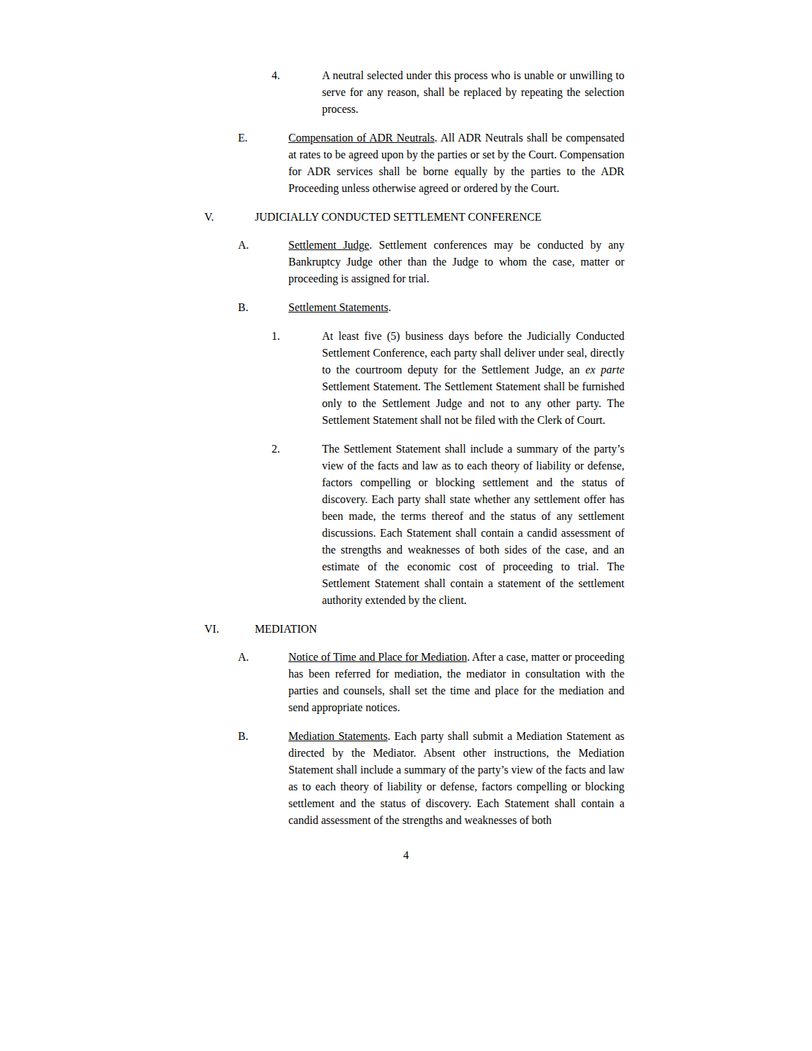4.
A neutral selected under this process who is unable or unwilling to serve for any reason, shall be replaced by repeating the selection process.
E.
Compensation of ADR Neutrals. All ADR Neutrals shall be compensated at rates to be agreed upon by the parties or set by the Court. Compensation for ADR services shall be borne equally by the parties to the ADR Proceeding unless otherwise agreed or ordered by the Court.
V.
JUDICIALLY CONDUCTED SETTLEMENT CONFERENCE
A.
Settlement Judge. Settlement conferences may be conducted by any Bankruptcy Judge other than the Judge to whom the case, matter or proceeding is assigned for trial.
B.
Settlement Statements.
1.
At least five (5) business days before the Judicially Conducted Settlement Conference, each party shall deliver under seal, directly to the courtroom deputy for the Settlement Judge, an ex parte Settlement Statement. The Settlement Statement shall be furnished only to the Settlement Judge and not to any other party. The Settlement Statement shall not be filed with the Clerk of Court.
2.
The Settlement Statement shall include a summary of the party’s view of the facts and law as to each theory of liability or defense, factors compelling or blocking settlement and the status of discovery. Each party shall state whether any settlement offer has been made, the terms thereof and the status of any settlement discussions. Each Statement shall contain a candid assessment of the strengths and weaknesses of both sides of the case, and an estimate of the economic cost of proceeding to trial. The Settlement Statement shall contain a statement of the settlement authority extended by the client.
VI.
MEDIATION
A.
Notice of Time and Place for Mediation. After a case, matter or proceeding has been referred for mediation, the mediator in consultation with the parties and counsels, shall set the time and place for the mediation and send appropriate notices.
B.
Mediation Statements. Each party shall submit a Mediation Statement as directed by the Mediator. Absent other instructions, the Mediation Statement shall include a summary of the party’s view of the facts and law as to each theory of liability or defense, factors compelling or blocking settlement and the status of discovery. Each Statement shall contain a candid assessment of the strengths and weaknesses of both
4